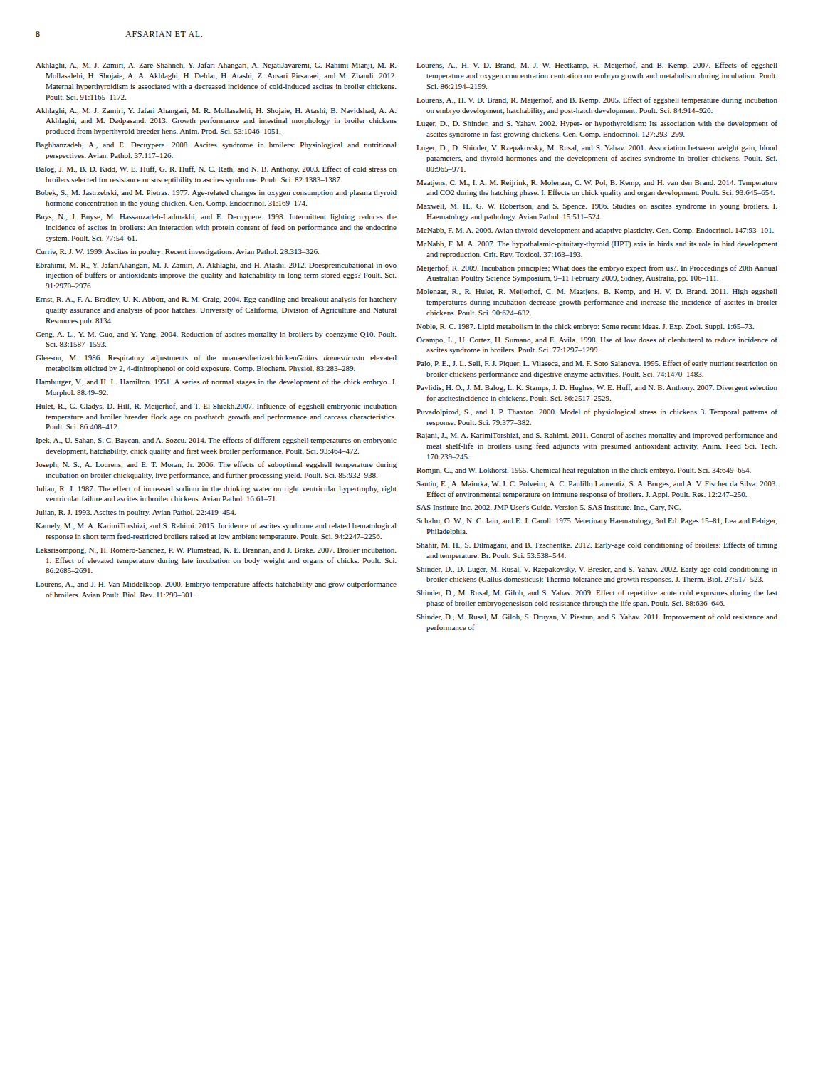8 AFSARIAN ET AL.
Akhlaghi, A., M. J. Zamiri, A. Zare Shahneh, Y. Jafari Ahangari, A. NejatiJavaremi, G. Rahimi Mianji, M. R. Mollasalehi, H. Shojaie, A. A. Akhlaghi, H. Deldar, H. Atashi, Z. Ansari Pirsaraei, and M. Zhandi. 2012. Maternal hyperthyroidism is associated with a decreased incidence of cold-induced ascites in broiler chickens. Poult. Sci. 91:1165–1172.
Akhlaghi, A., M. J. Zamiri, Y. Jafari Ahangari, M. R. Mollasalehi, H. Shojaie, H. Atashi, B. Navidshad, A. A. Akhlaghi, and M. Dadpasand. 2013. Growth performance and intestinal morphology in broiler chickens produced from hyperthyroid breeder hens. Anim. Prod. Sci. 53:1046–1051.
Baghbanzadeh, A., and E. Decuypere. 2008. Ascites syndrome in broilers: Physiological and nutritional perspectives. Avian. Pathol. 37:117–126.
Balog, J. M., B. D. Kidd, W. E. Huff, G. R. Huff, N. C. Rath, and N. B. Anthony. 2003. Effect of cold stress on broilers selected for resistance or susceptibility to ascites syndrome. Poult. Sci. 82:1383–1387.
Bobek, S., M. Jastrzebski, and M. Pietras. 1977. Age-related changes in oxygen consumption and plasma thyroid hormone concentration in the young chicken. Gen. Comp. Endocrinol. 31:169–174.
Buys, N., J. Buyse, M. Hassanzadeh-Ladmakhi, and E. Decuypere. 1998. Intermittent lighting reduces the incidence of ascites in broilers: An interaction with protein content of feed on performance and the endocrine system. Poult. Sci. 77:54–61.
Currie, R. J. W. 1999. Ascites in poultry: Recent investigations. Avian Pathol. 28:313–326.
Ebrahimi, M. R., Y. JafariAhangari, M. J. Zamiri, A. Akhlaghi, and H. Atashi. 2012. Doespreincubational in ovo injection of buffers or antioxidants improve the quality and hatchability in long-term stored eggs? Poult. Sci. 91:2970–2976
Ernst, R. A., F. A. Bradley, U. K. Abbott, and R. M. Craig. 2004. Egg candling and breakout analysis for hatchery quality assurance and analysis of poor hatches. University of California, Division of Agriculture and Natural Resources.pub. 8134.
Geng, A. L., Y. M. Guo, and Y. Yang. 2004. Reduction of ascites mortality in broilers by coenzyme Q10. Poult. Sci. 83:1587–1593.
Gleeson, M. 1986. Respiratory adjustments of the unanaesthetizedchickenGallus domesticusto elevated metabolism elicited by 2, 4-dinitrophenol or cold exposure. Comp. Biochem. Physiol. 83:283–289.
Hamburger, V., and H. L. Hamilton. 1951. A series of normal stages in the development of the chick embryo. J. Morphol. 88:49–92.
Hulet, R., G. Gladys, D. Hill, R. Meijerhof, and T. El-Shiekh.2007. Influence of eggshell embryonic incubation temperature and broiler breeder flock age on posthatch growth and performance and carcass characteristics. Poult. Sci. 86:408–412.
Ipek, A., U. Sahan, S. C. Baycan, and A. Sozcu. 2014. The effects of different eggshell temperatures on embryonic development, hatchability, chick quality and first week broiler performance. Poult. Sci. 93:464–472.
Joseph, N. S., A. Lourens, and E. T. Moran, Jr. 2006. The effects of suboptimal eggshell temperature during incubation on broiler chickquality, live performance, and further processing yield. Poult. Sci. 85:932–938.
Julian, R. J. 1987. The effect of increased sodium in the drinking water on right ventricular hypertrophy, right ventricular failure and ascites in broiler chickens. Avian Pathol. 16:61–71.
Julian, R. J. 1993. Ascites in poultry. Avian Pathol. 22:419–454.
Kamely, M., M. A. KarimiTorshizi, and S. Rahimi. 2015. Incidence of ascites syndrome and related hematological response in short term feed-restricted broilers raised at low ambient temperature. Poult. Sci. 94:2247–2256.
Leksrisompong, N., H. Romero-Sanchez, P. W. Plumstead, K. E. Brannan, and J. Brake. 2007. Broiler incubation. 1. Effect of elevated temperature during late incubation on body weight and organs of chicks. Poult. Sci. 86:2685–2691.
Lourens, A., and J. H. Van Middelkoop. 2000. Embryo temperature affects hatchability and grow-outperformance of broilers. Avian Poult. Biol. Rev. 11:299–301.
Lourens, A., H. V. D. Brand, M. J. W. Heetkamp, R. Meijerhof, and B. Kemp. 2007. Effects of eggshell temperature and oxygen concentration centration on embryo growth and metabolism during incubation. Poult. Sci. 86:2194–2199.
Lourens, A., H. V. D. Brand, R. Meijerhof, and B. Kemp. 2005. Effect of eggshell temperature during incubation on embryo development, hatchability, and post-hatch development. Poult. Sci. 84:914–920.
Luger, D., D. Shinder, and S. Yahav. 2002. Hyper- or hypothyroidism: Its association with the development of ascites syndrome in fast growing chickens. Gen. Comp. Endocrinol. 127:293–299.
Luger, D., D. Shinder, V. Rzepakovsky, M. Rusal, and S. Yahav. 2001. Association between weight gain, blood parameters, and thyroid hormones and the development of ascites syndrome in broiler chickens. Poult. Sci. 80:965–971.
Maatjens, C. M., I. A. M. Reijrink, R. Molenaar, C. W. Pol, B. Kemp, and H. van den Brand. 2014. Temperature and CO2 during the hatching phase. I. Effects on chick quality and organ development. Poult. Sci. 93:645–654.
Maxwell, M. H., G. W. Robertson, and S. Spence. 1986. Studies on ascites syndrome in young broilers. I. Haematology and pathology. Avian Pathol. 15:511–524.
McNabb, F. M. A. 2006. Avian thyroid development and adaptive plasticity. Gen. Comp. Endocrinol. 147:93–101.
McNabb, F. M. A. 2007. The hypothalamic-pituitary-thyroid (HPT) axis in birds and its role in bird development and reproduction. Crit. Rev. Toxicol. 37:163–193.
Meijerhof, R. 2009. Incubation principles: What does the embryo expect from us?. In Proccedings of 20th Annual Australian Poultry Science Symposium, 9–11 February 2009, Sidney, Australia, pp. 106–111.
Molenaar, R., R. Hulet, R. Meijerhof, C. M. Maatjens, B. Kemp, and H. V. D. Brand. 2011. High eggshell temperatures during incubation decrease growth performance and increase the incidence of ascites in broiler chickens. Poult. Sci. 90:624–632.
Noble, R. C. 1987. Lipid metabolism in the chick embryo: Some recent ideas. J. Exp. Zool. Suppl. 1:65–73.
Ocampo, L., U. Cortez, H. Sumano, and E. Avila. 1998. Use of low doses of clenbuterol to reduce incidence of ascites syndrome in broilers. Poult. Sci. 77:1297–1299.
Palo, P. E., J. L. Sell, F. J. Piquer, L. Vilaseca, and M. F. Soto Salanova. 1995. Effect of early nutrient restriction on broiler chickens performance and digestive enzyme activities. Poult. Sci. 74:1470–1483.
Pavlidis, H. O., J. M. Balog, L. K. Stamps, J. D. Hughes, W. E. Huff, and N. B. Anthony. 2007. Divergent selection for ascitesincidence in chickens. Poult. Sci. 86:2517–2529.
Puvadolpirod, S., and J. P. Thaxton. 2000. Model of physiological stress in chickens 3. Temporal patterns of response. Poult. Sci. 79:377–382.
Rajani, J., M. A. KarimiTorshizi, and S. Rahimi. 2011. Control of ascites mortality and improved performance and meat shelf-life in broilers using feed adjuncts with presumed antioxidant activity. Anim. Feed Sci. Tech. 170:239–245.
Romjin, C., and W. Lokhorst. 1955. Chemical heat regulation in the chick embryo. Poult. Sci. 34:649–654.
Santin, E., A. Maiorka, W. J. C. Polveiro, A. C. Paulillo Laurentiz, S. A. Borges, and A. V. Fischer da Silva. 2003. Effect of environmental temperature on immune response of broilers. J. Appl. Poult. Res. 12:247–250.
SAS Institute Inc. 2002. JMP User's Guide. Version 5. SAS Institute. Inc., Cary, NC.
Schalm, O. W., N. C. Jain, and E. J. Caroll. 1975. Veterinary Haematology, 3rd Ed. Pages 15–81, Lea and Febiger, Philadelphia.
Shahir, M. H., S. Dilmagani, and B. Tzschentke. 2012. Early-age cold conditioning of broilers: Effects of timing and temperature. Br. Poult. Sci. 53:538–544.
Shinder, D., D. Luger, M. Rusal, V. Rzepakovsky, V. Bresler, and S. Yahav. 2002. Early age cold conditioning in broiler chickens (Gallus domesticus): Thermo-tolerance and growth responses. J. Therm. Biol. 27:517–523.
Shinder, D., M. Rusal, M. Giloh, and S. Yahav. 2009. Effect of repetitive acute cold exposures during the last phase of broiler embryogenesison cold resistance through the life span. Poult. Sci. 88:636–646.
Shinder, D., M. Rusal, M. Giloh, S. Druyan, Y. Piestun, and S. Yahav. 2011. Improvement of cold resistance and performance of